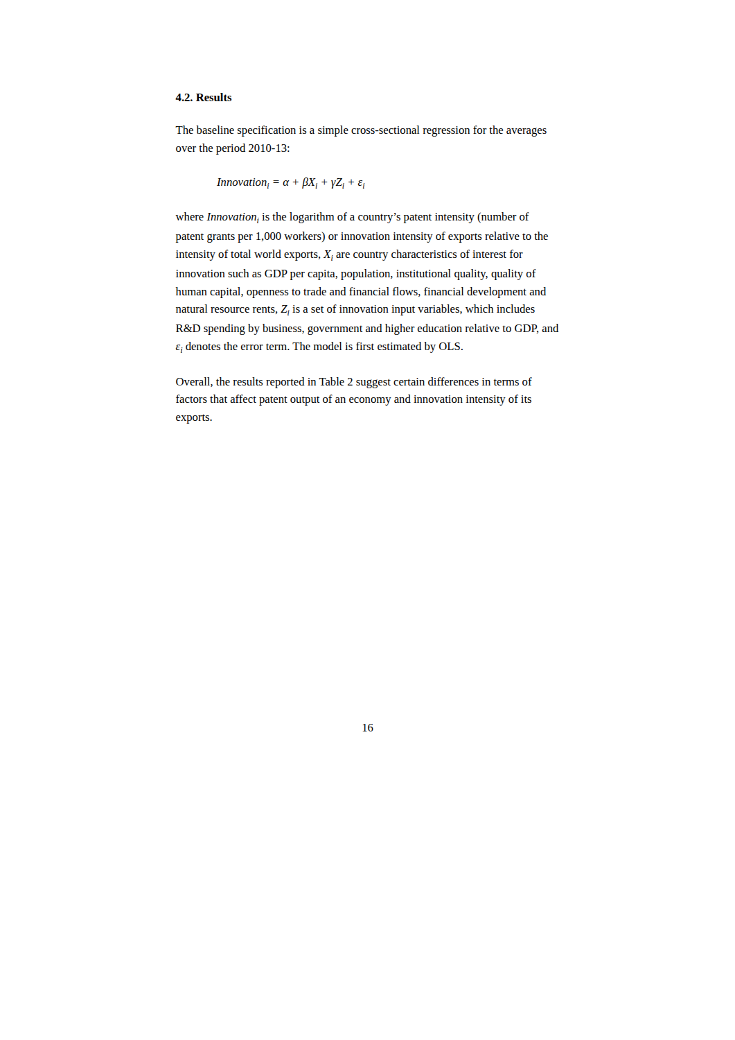4.2. Results
The baseline specification is a simple cross-sectional regression for the averages over the period 2010-13:
Innovationi = α + βXi + γZi + εi
where Innovationi is the logarithm of a country’s patent intensity (number of patent grants per 1,000 workers) or innovation intensity of exports relative to the intensity of total world exports, Xi are country characteristics of interest for innovation such as GDP per capita, population, institutional quality, quality of human capital, openness to trade and financial flows, financial development and natural resource rents, Zi is a set of innovation input variables, which includes R&D spending by business, government and higher education relative to GDP, and εi denotes the error term. The model is first estimated by OLS.
Overall, the results reported in Table 2 suggest certain differences in terms of factors that affect patent output of an economy and innovation intensity of its exports.
16